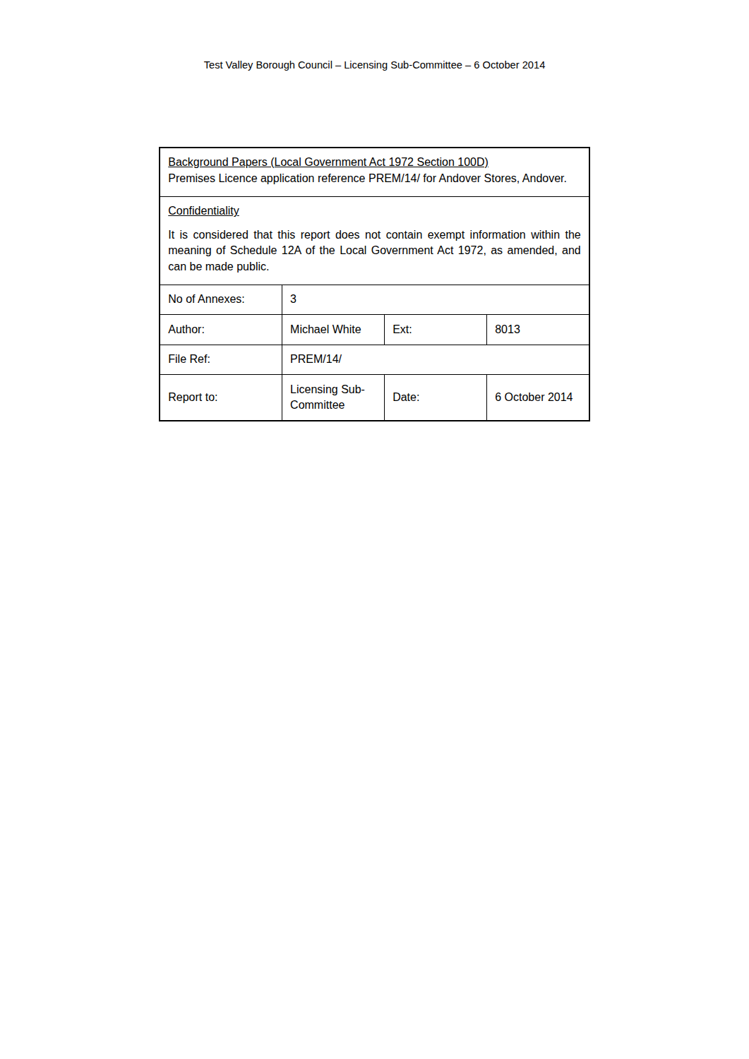Test Valley Borough Council – Licensing Sub-Committee – 6 October 2014
Background Papers (Local Government Act 1972 Section 100D)
Premises Licence application reference PREM/14/ for Andover Stores, Andover.
Confidentiality
It is considered that this report does not contain exempt information within the meaning of Schedule 12A of the Local Government Act 1972, as amended, and can be made public.
| No of Annexes: | 3 |
| Author: | Michael White | Ext: | 8013 |
| File Ref: | PREM/14/ |
| Report to: | Licensing Sub-Committee | Date: | 6 October 2014 |